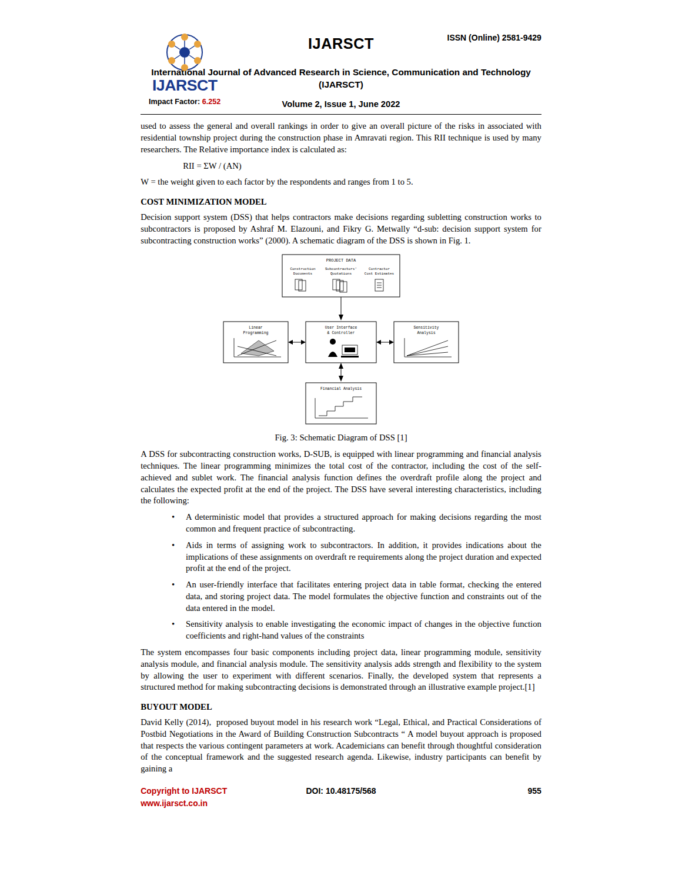IJARSCT
Impact Factor: 6.252
ISSN (Online) 2581-9429
IJARSCT
International Journal of Advanced Research in Science, Communication and Technology (IJARSCT)
Volume 2, Issue 1, June 2022
used to assess the general and overall rankings in order to give an overall picture of the risks in associated with residential township project during the construction phase in Amravati region. This RII technique is used by many researchers. The Relative importance index is calculated as:
RII = ΣW / (AN)
W = the weight given to each factor by the respondents and ranges from 1 to 5.
COST MINIMIZATION MODEL
Decision support system (DSS) that helps contractors make decisions regarding subletting construction works to subcontractors is proposed by Ashraf M. Elazouni, and Fikry G. Metwally “d-sub: decision support system for subcontracting construction works” (2000). A schematic diagram of the DSS is shown in Fig. 1.
PROJECT DATA Construction Documents Subcontractors' Quotations Contractor Cost Estimates Linear Programming User Interface & Controller Sensitivity Analysis Financial Analysis
Fig. 3: Schematic Diagram of DSS [1]
A DSS for subcontracting construction works, D-SUB, is equipped with linear programming and financial analysis techniques. The linear programming minimizes the total cost of the contractor, including the cost of the self-achieved and sublet work. The financial analysis function defines the overdraft profile along the project and calculates the expected profit at the end of the project. The DSS have several interesting characteristics, including the following:
A deterministic model that provides a structured approach for making decisions regarding the most common and frequent practice of subcontracting.
Aids in terms of assigning work to subcontractors. In addition, it provides indications about the implications of these assignments on overdraft re requirements along the project duration and expected profit at the end of the project.
An user-friendly interface that facilitates entering project data in table format, checking the entered data, and storing project data. The model formulates the objective function and constraints out of the data entered in the model.
Sensitivity analysis to enable investigating the economic impact of changes in the objective function coefficients and right-hand values of the constraints
The system encompasses four basic components including project data, linear programming module, sensitivity analysis module, and financial analysis module. The sensitivity analysis adds strength and flexibility to the system by allowing the user to experiment with different scenarios. Finally, the developed system that represents a structured method for making subcontracting decisions is demonstrated through an illustrative example project.[1]
BUYOUT MODEL
David Kelly (2014), proposed buyout model in his research work “Legal, Ethical, and Practical Considerations of Postbid Negotiations in the Award of Building Construction Subcontracts “ A model buyout approach is proposed that respects the various contingent parameters at work. Academicians can benefit through thoughtful consideration of the conceptual framework and the suggested research agenda. Likewise, industry participants can benefit by gaining a
Copyright to IJARSCT www.ijarsct.co.in DOI: 10.48175/568 955